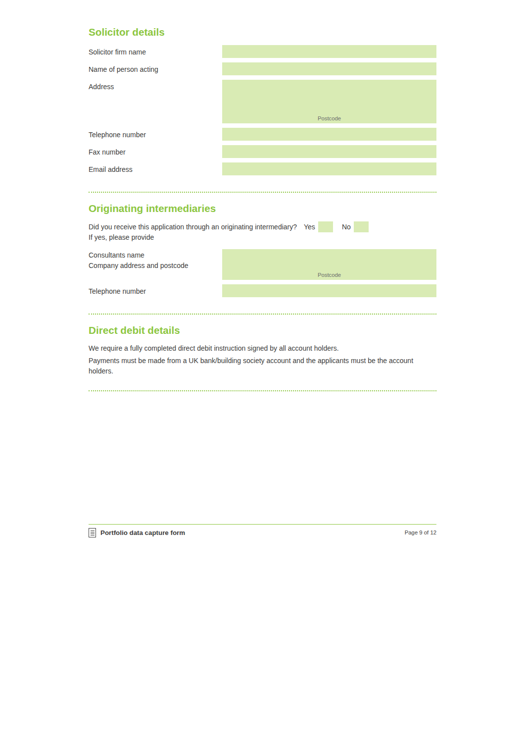Solicitor details
Solicitor firm name
Name of person acting
Address
Postcode
Telephone number
Fax number
Email address
Originating intermediaries
Did you receive this application through an originating intermediary? Yes No If yes, please provide
Consultants name
Company address and postcode
Postcode
Telephone number
Direct debit details
We require a fully completed direct debit instruction signed by all account holders.
Payments must be made from a UK bank/building society account and the applicants must be the account holders.
Portfolio data capture form
Page 9 of 12